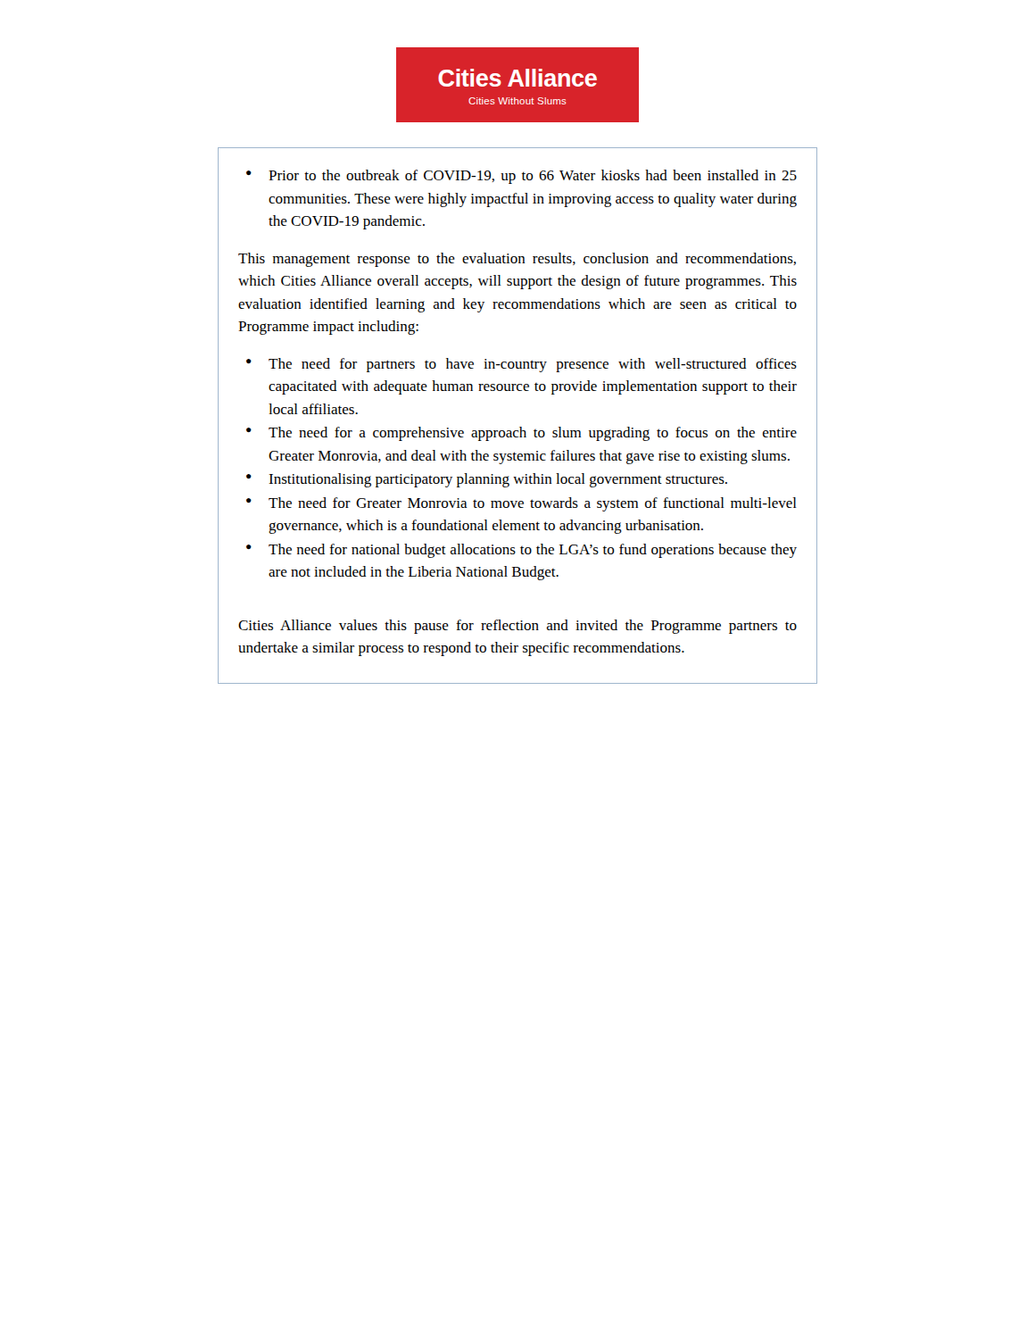Cities Alliance Cities Without Slums
Prior to the outbreak of COVID-19, up to 66 Water kiosks had been installed in 25 communities. These were highly impactful in improving access to quality water during the COVID-19 pandemic.
This management response to the evaluation results, conclusion and recommendations, which Cities Alliance overall accepts, will support the design of future programmes. This evaluation identified learning and key recommendations which are seen as critical to Programme impact including:
The need for partners to have in-country presence with well-structured offices capacitated with adequate human resource to provide implementation support to their local affiliates.
The need for a comprehensive approach to slum upgrading to focus on the entire Greater Monrovia, and deal with the systemic failures that gave rise to existing slums.
Institutionalising participatory planning within local government structures.
The need for Greater Monrovia to move towards a system of functional multi-level governance, which is a foundational element to advancing urbanisation.
The need for national budget allocations to the LGA’s to fund operations because they are not included in the Liberia National Budget.
Cities Alliance values this pause for reflection and invited the Programme partners to undertake a similar process to respond to their specific recommendations.